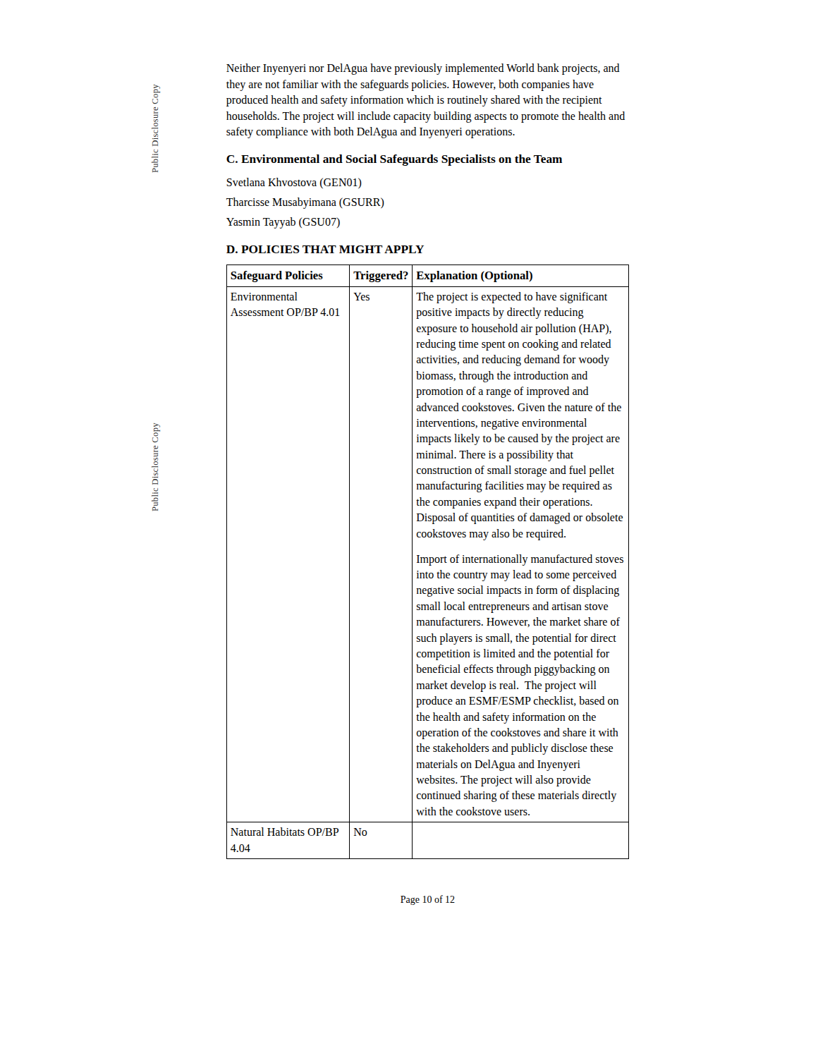Public Disclosure Copy
Public Disclosure Copy
Neither Inyenyeri nor DelAgua have previously implemented World bank projects, and they are not familiar with the safeguards policies. However, both companies have produced health and safety information which is routinely shared with the recipient households. The project will include capacity building aspects to promote the health and safety compliance with both DelAgua and Inyenyeri operations.
C. Environmental and Social Safeguards Specialists on the Team
Svetlana Khvostova (GEN01)
Tharcisse Musabyimana (GSURR)
Yasmin Tayyab (GSU07)
D. POLICIES THAT MIGHT APPLY
| Safeguard Policies | Triggered? | Explanation (Optional) |
| --- | --- | --- |
| Environmental Assessment OP/BP 4.01 | Yes | The project is expected to have significant positive impacts by directly reducing exposure to household air pollution (HAP), reducing time spent on cooking and related activities, and reducing demand for woody biomass, through the introduction and promotion of a range of improved and advanced cookstoves. Given the nature of the interventions, negative environmental impacts likely to be caused by the project are minimal. There is a possibility that construction of small storage and fuel pellet manufacturing facilities may be required as the companies expand their operations. Disposal of quantities of damaged or obsolete cookstoves may also be required. Import of internationally manufactured stoves into the country may lead to some perceived negative social impacts in form of displacing small local entrepreneurs and artisan stove manufacturers. However, the market share of such players is small, the potential for direct competition is limited and the potential for beneficial effects through piggybacking on market develop is real. The project will produce an ESMF/ESMP checklist, based on the health and safety information on the operation of the cookstoves and share it with the stakeholders and publicly disclose these materials on DelAgua and Inyenyeri websites. The project will also provide continued sharing of these materials directly with the cookstove users. |
| Natural Habitats OP/BP 4.04 | No | |
Page 10 of 12